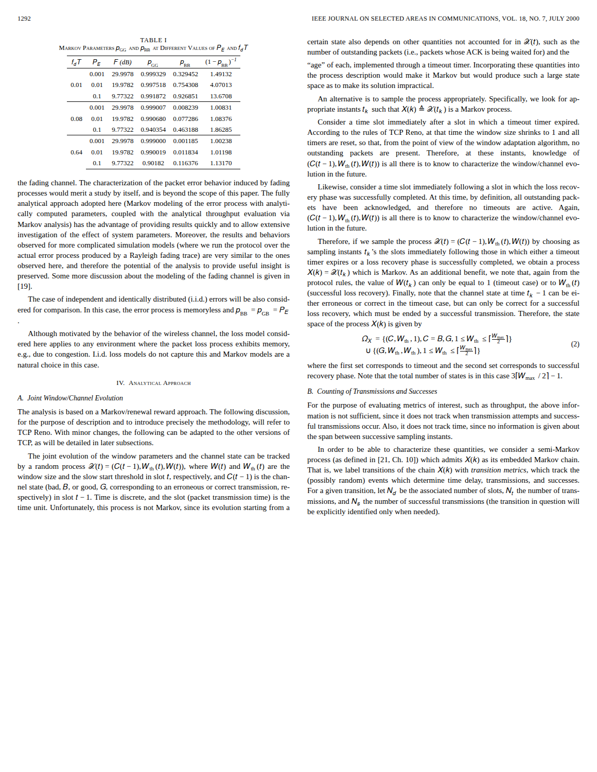1292 IEEE Journal on Selected Areas in Communications, Vol. 18, No. 7, July 2000
TABLE I Markov Parameters pGG and pBB at Different Values of PE and fdT
| f d T | P E | F (dB) | p GG | p BB | ( 1 − p BB ) −1 |
| --- | --- | --- | --- | --- | --- |
| 0.01 | 0.001 | 29.9978 | 0.999329 | 0.329452 | 1.49132 |
| 0.01 | 19.9782 | 0.997518 | 0.754308 | 4.07013 |
| 0.1 | 9.77322 | 0.991872 | 0.926851 | 13.6708 |
| 0.08 | 0.001 | 29.9978 | 0.999007 | 0.008239 | 1.00831 |
| 0.01 | 19.9782 | 0.990680 | 0.077286 | 1.08376 |
| 0.1 | 9.77322 | 0.940354 | 0.463188 | 1.86285 |
| 0.64 | 0.001 | 29.9978 | 0.999000 | 0.001185 | 1.00238 |
| 0.01 | 19.9782 | 0.990019 | 0.011834 | 1.01198 |
| 0.1 | 9.77322 | 0.90182 | 0.116376 | 1.13170 |
the fading channel. The characterization of the packet error behavior induced by fading processes would merit a study by itself, and is beyond the scope of this paper. The fully analytical approach adopted here (Markov modeling of the error process with analytically computed parameters, coupled with the analytical throughput evaluation via Markov analysis) has the advantage of providing results quickly and to allow extensive investigation of the effect of system parameters. Moreover, the results and behaviors observed for more complicated simulation models (where we run the protocol over the actual error process produced by a Rayleigh fading trace) are very similar to the ones observed here, and therefore the potential of the analysis to provide useful insight is preserved. Some more discussion about the modeling of the fading channel is given in [19].
The case of independent and identically distributed (i.i.d.) errors will be also considered for comparison. In this case, the error process is memoryless and pBB=pGB=PE.
Although motivated by the behavior of the wireless channel, the loss model considered here applies to any environment where the packet loss process exhibits memory, e.g., due to congestion. I.i.d. loss models do not capture this and Markov models are a natural choice in this case.
IV. Analytical Approach
A. Joint Window/Channel Evolution
The analysis is based on a Markov/renewal reward approach. The following discussion, for the purpose of description and to introduce precisely the methodology, will refer to TCP Reno. With minor changes, the following can be adapted to the other versions of TCP, as will be detailed in later subsections.
The joint evolution of the window parameters and the channel state can be tracked by a random process 𝒳(t)=(C(t−1),Wth(t),W(t)), where W(t) and Wth(t) are the window size and the slow start threshold in slot t, respectively, and C(t−1) is the channel state (bad, B, or good, G, corresponding to an erroneous or correct transmission, respectively) in slot t−1. Time is discrete, and the slot (packet transmission time) is the time unit. Unfortunately, this process is not Markov, since its evolution starting from a certain state also depends on other quantities not accounted for in 𝒳(t), such as the number of outstanding packets (i.e., packets whose ACK is being waited for) and the
“age” of each, implemented through a timeout timer. Incorporating these quantities into the process description would make it Markov but would produce such a large state space as to make its solution impractical.
An alternative is to sample the process appropriately. Specifically, we look for appropriate instants tk such that X(k)≙𝒳(tk) is a Markov process.
Consider a time slot immediately after a slot in which a timeout timer expired. According to the rules of TCP Reno, at that time the window size shrinks to 1 and all timers are reset, so that, from the point of view of the window adaptation algorithm, no outstanding packets are present. Therefore, at these instants, knowledge of (C(t−1),Wth(t),W(t)) is all there is to know to characterize the window/channel evolution in the future.
Likewise, consider a time slot immediately following a slot in which the loss recovery phase was successfully completed. At this time, by definition, all outstanding packets have been acknowledged, and therefore no timeouts are active. Again, (C(t−1),Wth(t),W(t)) is all there is to know to characterize the window/channel evolution in the future.
Therefore, if we sample the process 𝒳(t)=(C(t−1),Wth(t),W(t)) by choosing as sampling instants tk’s the slots immediately following those in which either a timeout timer expires or a loss recovery phase is successfully completed, we obtain a process X(k)=𝒳(tk) which is Markov. As an additional benefit, we note that, again from the protocol rules, the value of W(tk) can only be equal to 1 (timeout case) or to Wth(t) (successful loss recovery). Finally, note that the channel state at time tk−1 can be either erroneous or correct in the timeout case, but can only be correct for a successful loss recovery, which must be ended by a successful transmission. Therefore, the state space of the process X(k) is given by
ΩX= {(C,Wth,1), C=B,G, 1≤Wth≤ ⌈Wmax2⌉} ∪ {(G,Wth,Wth), 1≤Wth≤ ⌈Wmax2⌉}
(2)
where the first set corresponds to timeout and the second set corresponds to successful recovery phase. Note that the total number of states is in this case 3⌈Wmax/2⌉−1.
B. Counting of Transmissions and Successes
For the purpose of evaluating metrics of interest, such as throughput, the above information is not sufficient, since it does not track when transmission attempts and successful transmissions occur. Also, it does not track time, since no information is given about the span between successive sampling instants.
In order to be able to characterize these quantities, we consider a semi-Markov process (as defined in [21, Ch. 10]) which admits X(k) as its embedded Markov chain. That is, we label transitions of the chain X(k) with transition metrics, which track the (possibly random) events which determine time delay, transmissions, and successes. For a given transition, let Nd be the associated number of slots, Nt the number of transmissions, and Ns the number of successful transmissions (the transition in question will be explicitly identified only when needed).